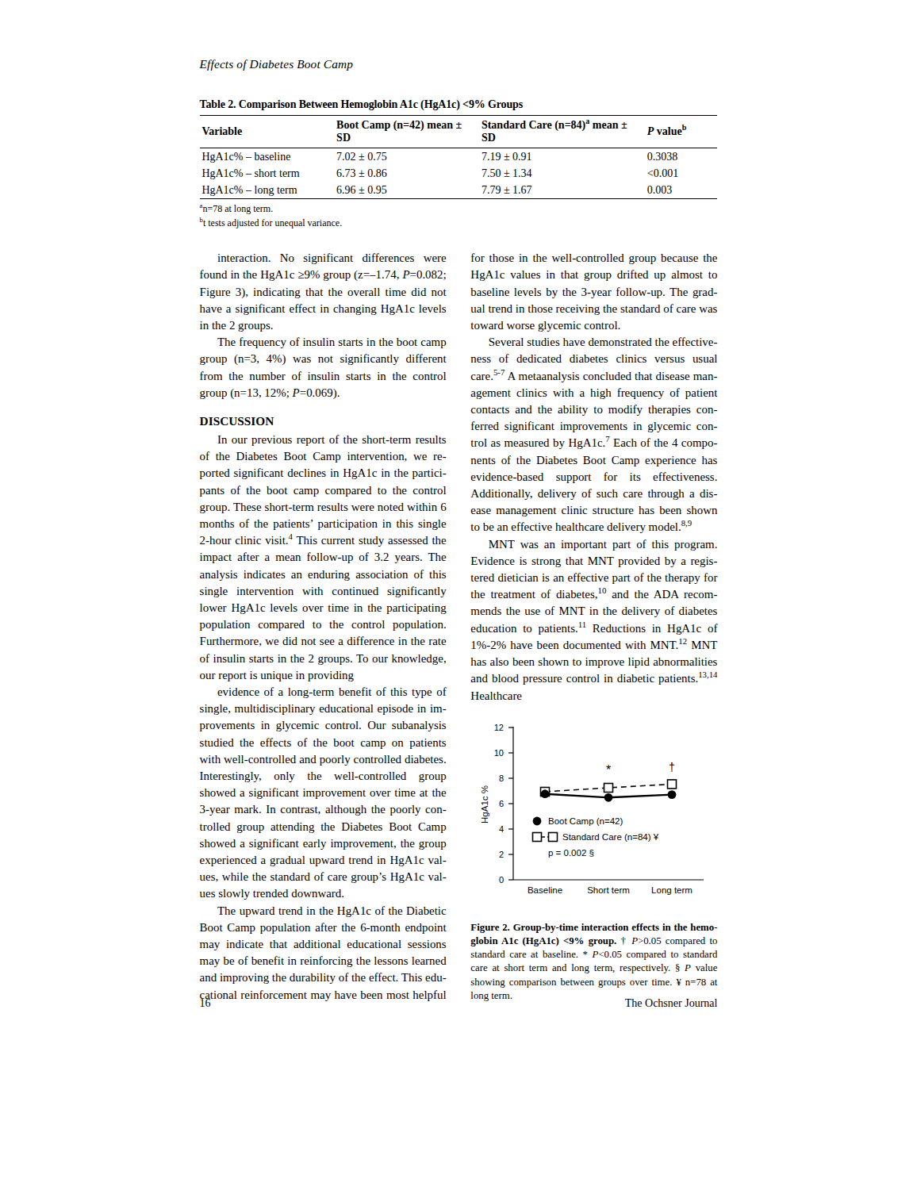Effects of Diabetes Boot Camp
Table 2. Comparison Between Hemoglobin A1c (HgA1c) <9% Groups
| Variable | Boot Camp (n=42) mean ± SD | Standard Care (n=84) a mean ± SD | P value b |
| --- | --- | --- | --- |
| HgA1c% – baseline | 7.02 ± 0.75 | 7.19 ± 0.91 | 0.3038 |
| HgA1c% – short term | 6.73 ± 0.86 | 7.50 ± 1.34 | <0.001 |
| HgA1c% – long term | 6.96 ± 0.95 | 7.79 ± 1.67 | 0.003 |
an=78 at long term.
bt tests adjusted for unequal variance.
interaction. No significant differences were found in the HgA1c ≥9% group (z=–1.74, P=0.082; Figure 3), indicating that the overall time did not have a significant effect in changing HgA1c levels in the 2 groups.
The frequency of insulin starts in the boot camp group (n=3, 4%) was not significantly different from the number of insulin starts in the control group (n=13, 12%; P=0.069).
DISCUSSION
In our previous report of the short-term results of the Diabetes Boot Camp intervention, we reported significant declines in HgA1c in the participants of the boot camp compared to the control group. These short-term results were noted within 6 months of the patients’ participation in this single 2-hour clinic visit.4 This current study assessed the impact after a mean follow-up of 3.2 years. The analysis indicates an enduring association of this single intervention with continued significantly lower HgA1c levels over time in the participating population compared to the control population. Furthermore, we did not see a difference in the rate of insulin starts in the 2 groups. To our knowledge, our report is unique in providing
evidence of a long-term benefit of this type of single, multidisciplinary educational episode in improvements in glycemic control. Our subanalysis studied the effects of the boot camp on patients with well-controlled and poorly controlled diabetes. Interestingly, only the well-controlled group showed a significant improvement over time at the 3-year mark. In contrast, although the poorly controlled group attending the Diabetes Boot Camp showed a significant early improvement, the group experienced a gradual upward trend in HgA1c values, while the standard of care group’s HgA1c values slowly trended downward.
The upward trend in the HgA1c of the Diabetic Boot Camp population after the 6-month endpoint may indicate that additional educational sessions may be of benefit in reinforcing the lessons learned and improving the durability of the effect. This educational reinforcement may have been most helpful for those in the well-controlled group because the HgA1c values in that group drifted up almost to baseline levels by the 3-year follow-up. The gradual trend in those receiving the standard of care was toward worse glycemic control.
Several studies have demonstrated the effectiveness of dedicated diabetes clinics versus usual care.5-7 A metaanalysis concluded that disease management clinics with a high frequency of patient contacts and the ability to modify therapies conferred significant improvements in glycemic control as measured by HgA1c.7 Each of the 4 components of the Diabetes Boot Camp experience has evidence-based support for its effectiveness. Additionally, delivery of such care through a disease management clinic structure has been shown to be an effective healthcare delivery model.8,9
MNT was an important part of this program. Evidence is strong that MNT provided by a registered dietician is an effective part of the therapy for the treatment of diabetes,10 and the ADA recommends the use of MNT in the delivery of diabetes education to patients.11 Reductions in HgA1c of 1%-2% have been documented with MNT.12 MNT has also been shown to improve lipid abnormalities and blood pressure control in diabetic patients.13,14 Healthcare
0 2 4 6 8 10 12 HgA1c % Baseline Short term Long term * † Boot Camp (n=42) Standard Care (n=84) ¥ p = 0.002 §
Figure 2. Group-by-time interaction effects in the hemoglobin A1c (HgA1c) <9% group. † P>0.05 compared to standard care at baseline. * P<0.05 compared to standard care at short term and long term, respectively. § P value showing comparison between groups over time. ¥ n=78 at long term.
16 The Ochsner Journal